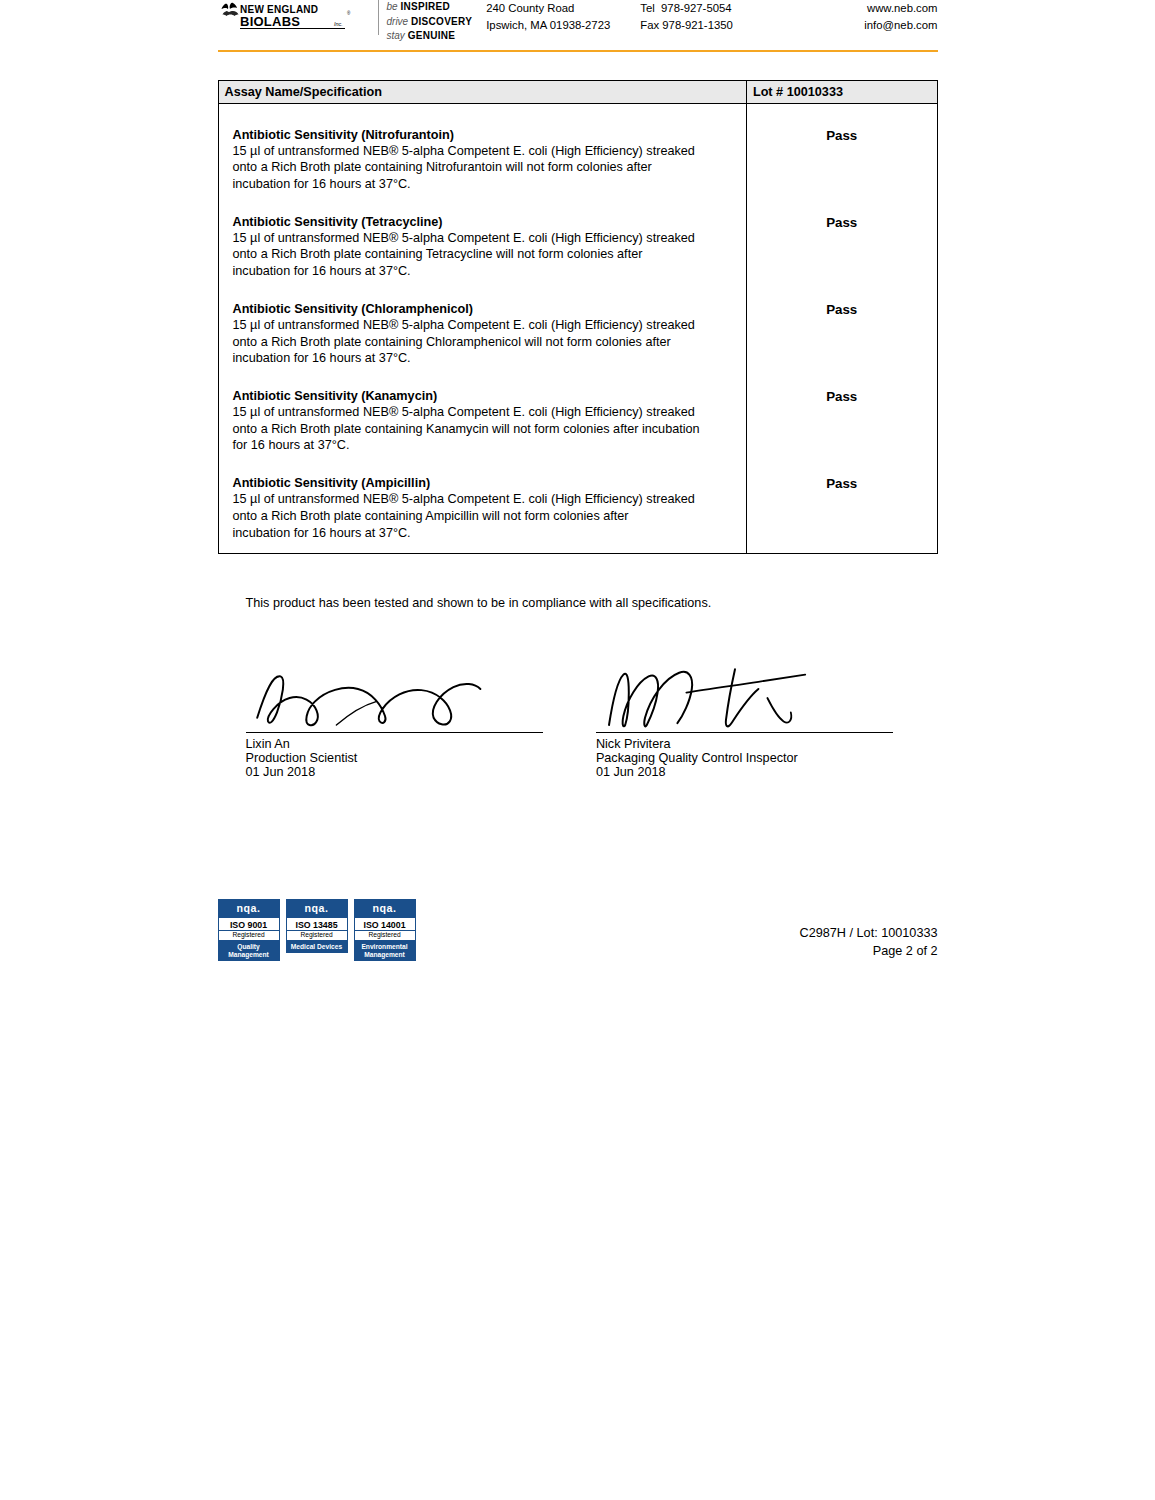NEW ENGLAND BIOLABS Inc. ®
be INSPIRED
drive DISCOVERY
stay GENUINE
240 County Road
Ipswich, MA 01938-2723
Tel 978-927-5054
Fax 978-921-1350
www.neb.com
info@neb.com
| Assay Name/Specification | Lot # 10010333 |
| --- | --- |
| Antibiotic Sensitivity (Nitrofurantoin) 15 µl of untransformed NEB® 5-alpha Competent E. coli (High Efficiency) streaked onto a Rich Broth plate containing Nitrofurantoin will not form colonies after incubation for 16 hours at 37°C. | Pass |
| Antibiotic Sensitivity (Tetracycline) 15 µl of untransformed NEB® 5-alpha Competent E. coli (High Efficiency) streaked onto a Rich Broth plate containing Tetracycline will not form colonies after incubation for 16 hours at 37°C. | Pass |
| Antibiotic Sensitivity (Chloramphenicol) 15 µl of untransformed NEB® 5-alpha Competent E. coli (High Efficiency) streaked onto a Rich Broth plate containing Chloramphenicol will not form colonies after incubation for 16 hours at 37°C. | Pass |
| Antibiotic Sensitivity (Kanamycin) 15 µl of untransformed NEB® 5-alpha Competent E. coli (High Efficiency) streaked onto a Rich Broth plate containing Kanamycin will not form colonies after incubation for 16 hours at 37°C. | Pass |
| Antibiotic Sensitivity (Ampicillin) 15 µl of untransformed NEB® 5-alpha Competent E. coli (High Efficiency) streaked onto a Rich Broth plate containing Ampicillin will not form colonies after incubation for 16 hours at 37°C. | Pass |
This product has been tested and shown to be in compliance with all specifications.
Lixin An
Production Scientist
01 Jun 2018
Nick Privitera
Packaging Quality Control Inspector
01 Jun 2018
nqa.
ISO 9001
Registered
Quality
Management
nqa.
ISO 13485
Registered
Medical Devices
nqa.
ISO 14001
Registered
Environmental
Management
C2987H / Lot: 10010333
Page 2 of 2